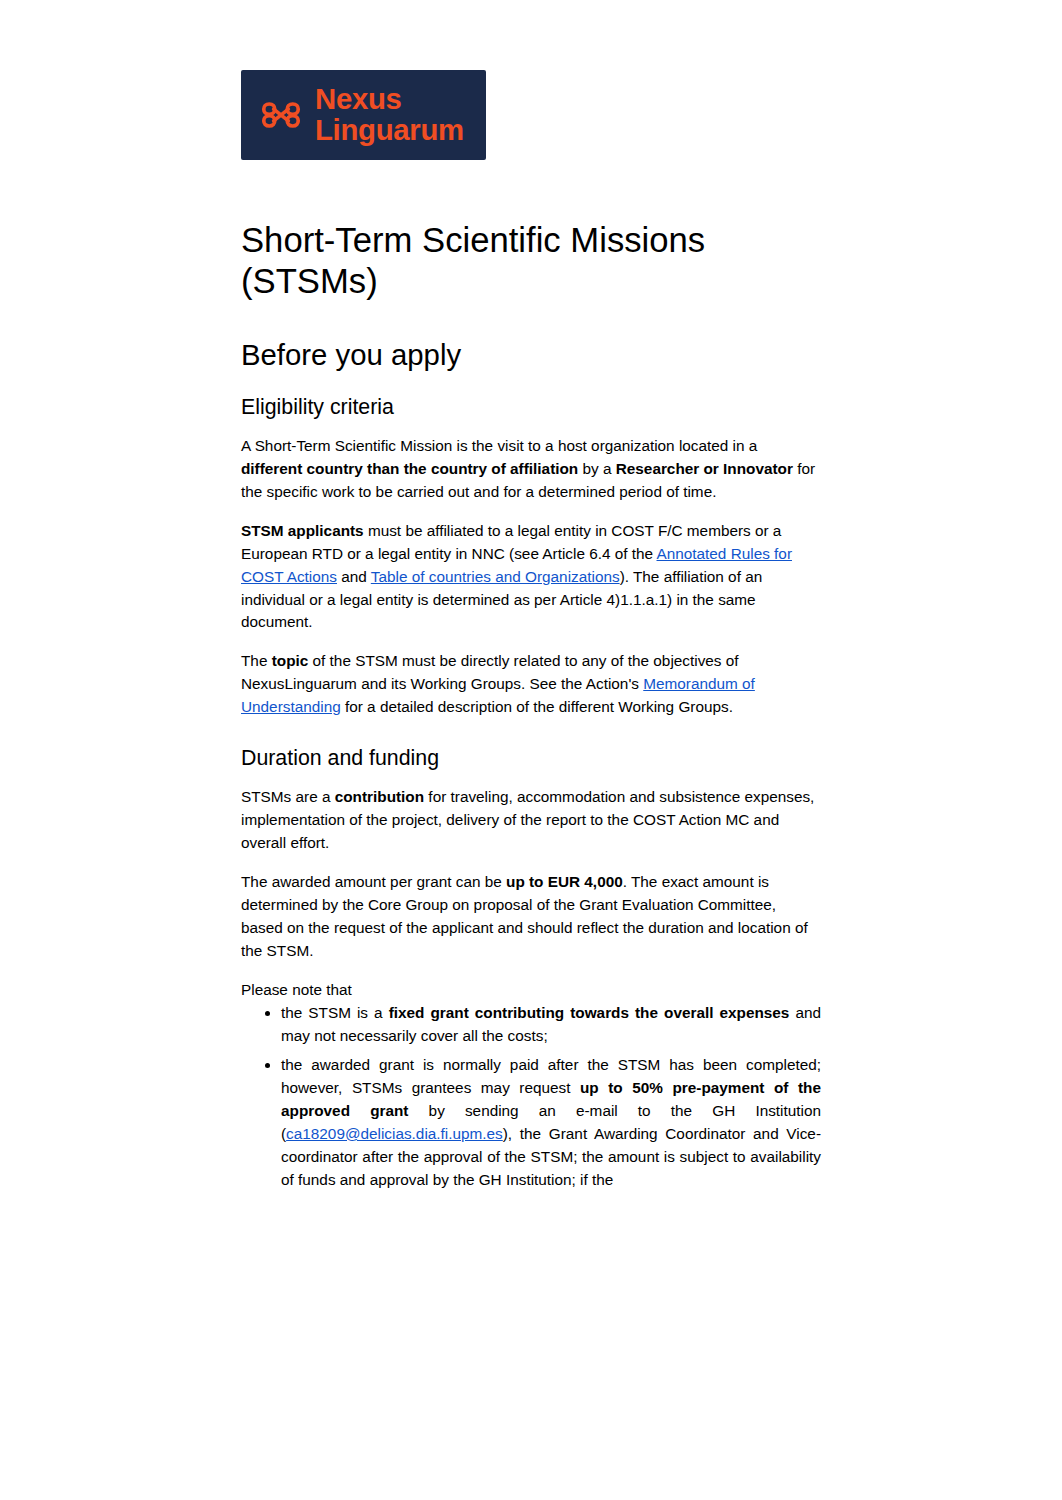Nexus
Linguarum
Short-Term Scientific Missions (STSMs)
Before you apply
Eligibility criteria
A Short-Term Scientific Mission is the visit to a host organization located in a different country than the country of affiliation by a Researcher or Innovator for the specific work to be carried out and for a determined period of time.
STSM applicants must be affiliated to a legal entity in COST F/C members or a European RTD or a legal entity in NNC (see Article 6.4 of the Annotated Rules for COST Actions and Table of countries and Organizations). The affiliation of an individual or a legal entity is determined as per Article 4)1.1.a.1) in the same document.
The topic of the STSM must be directly related to any of the objectives of NexusLinguarum and its Working Groups. See the Action's Memorandum of Understanding for a detailed description of the different Working Groups.
Duration and funding
STSMs are a contribution for traveling, accommodation and subsistence expenses, implementation of the project, delivery of the report to the COST Action MC and overall effort.
The awarded amount per grant can be up to EUR 4,000. The exact amount is determined by the Core Group on proposal of the Grant Evaluation Committee, based on the request of the applicant and should reflect the duration and location of the STSM.
Please note that
the STSM is a fixed grant contributing towards the overall expenses and may not necessarily cover all the costs;
the awarded grant is normally paid after the STSM has been completed; however, STSMs grantees may request up to 50% pre-payment of the approved grant by sending an e-mail to the GH Institution (ca18209@delicias.dia.fi.upm.es), the Grant Awarding Coordinator and Vice-coordinator after the approval of the STSM; the amount is subject to availability of funds and approval by the GH Institution; if the